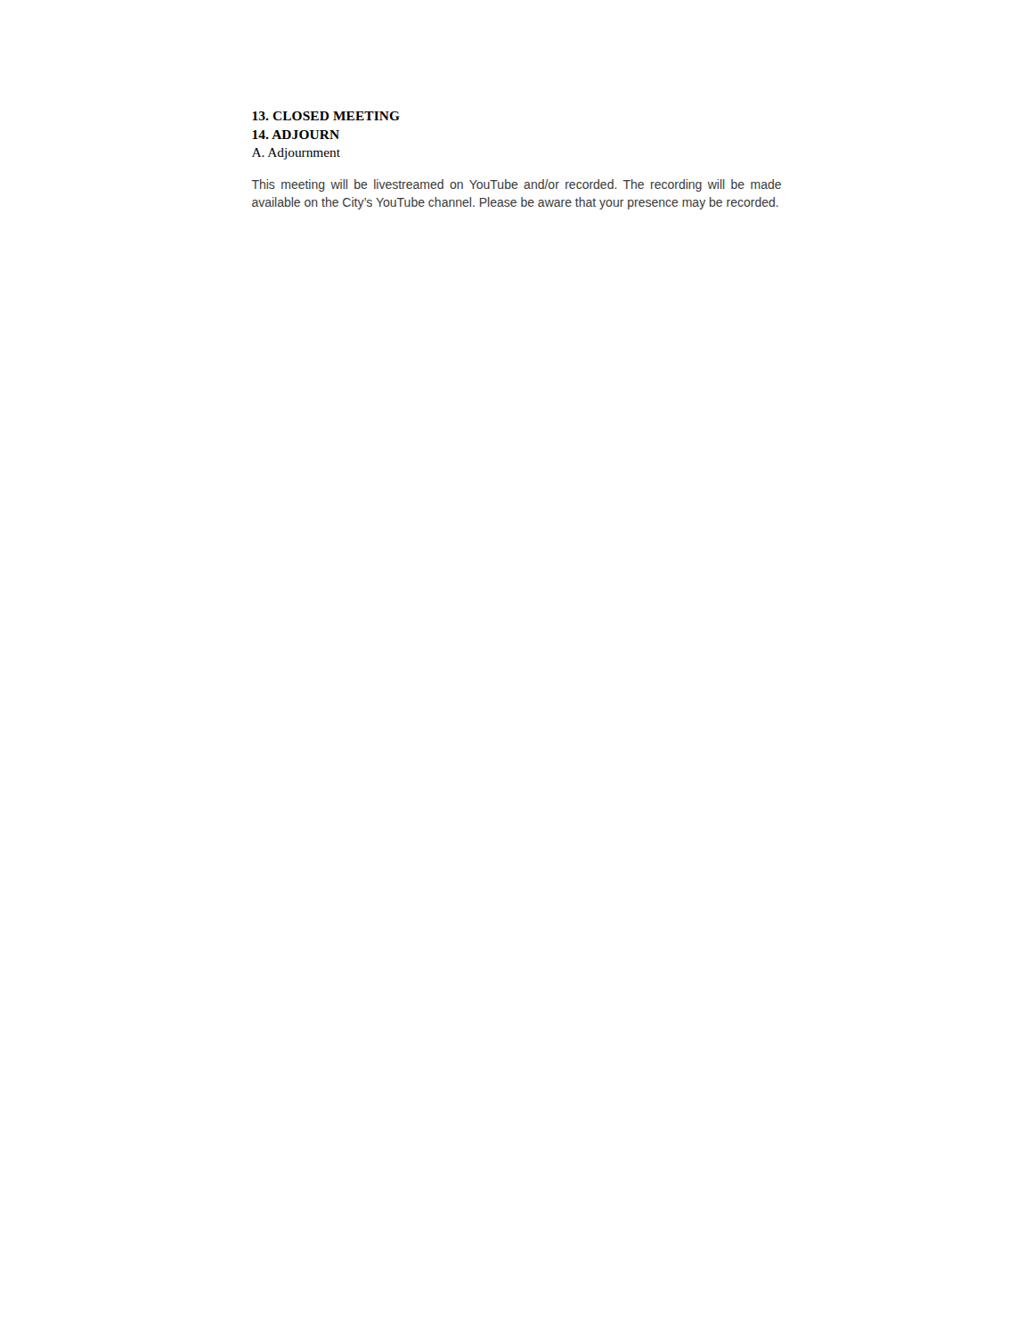13. CLOSED MEETING
14. ADJOURN
A. Adjournment
This meeting will be livestreamed on YouTube and/or recorded. The recording will be made available on the City’s YouTube channel. Please be aware that your presence may be recorded.